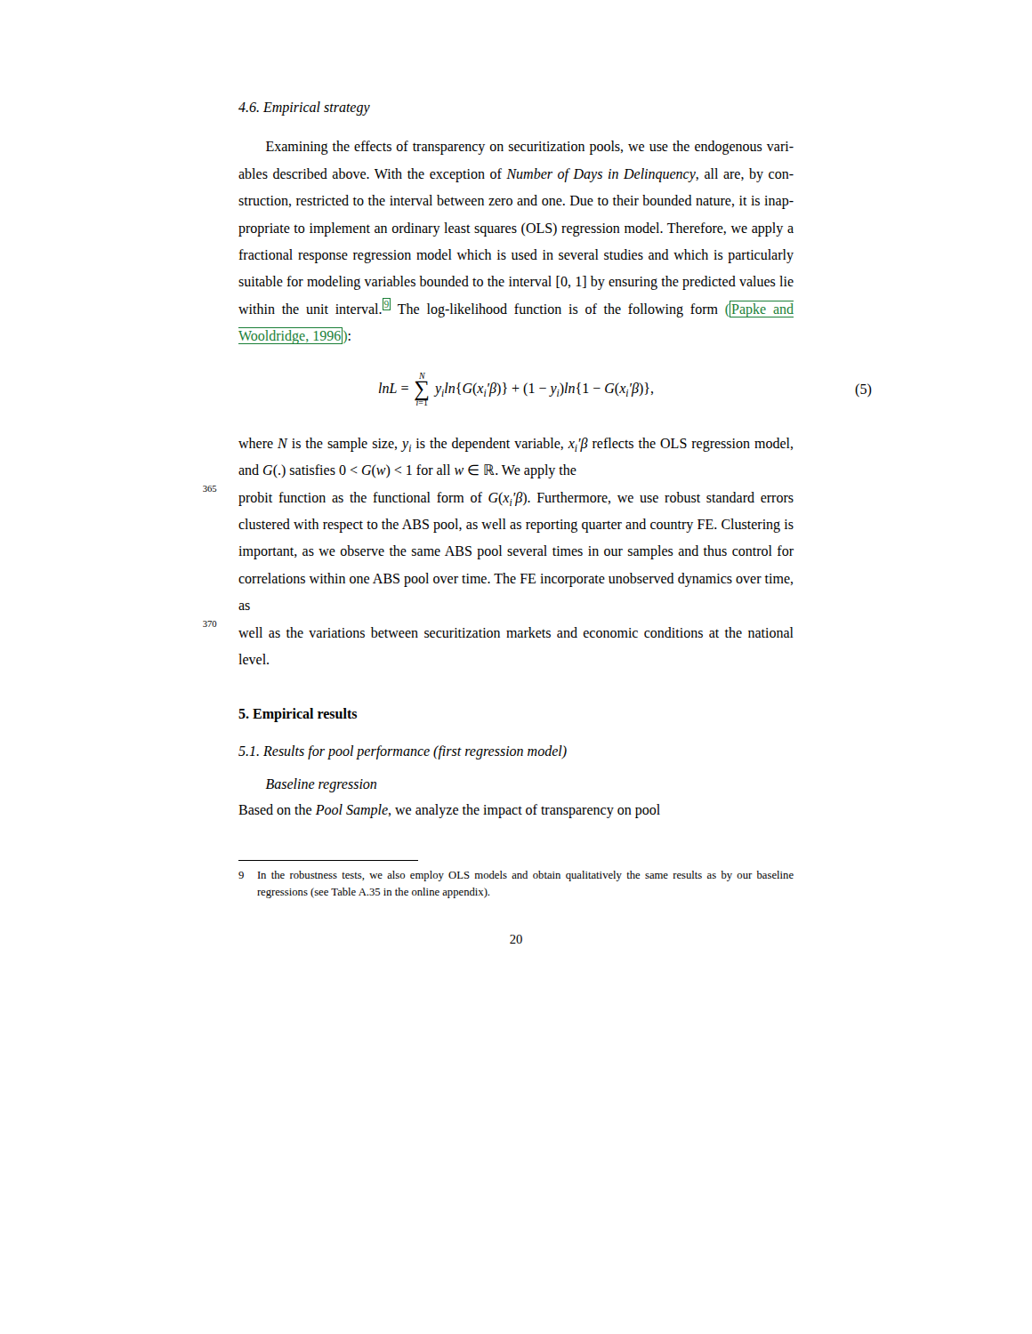4.6. Empirical strategy
Examining the effects of transparency on securitization pools, we use the endogenous variables described above. With the exception of Number of Days in Delinquency, all are, by construction, restricted to the interval between zero and one. Due to their bounded nature, it is inappropriate to implement an ordinary least squares (OLS) regression model. Therefore, we apply a fractional response regression model which is used in several studies and which is particularly suitable for modeling variables bounded to the interval [0, 1] by ensuring the predicted values lie within the unit interval.9 The log-likelihood function is of the following form (Papke and Wooldridge, 1996):
lnL = N∑i=1 yiln{G(xi′β)} + (1 − yi)ln{1 − G(xi′β)}, (5)
where N is the sample size, yi is the dependent variable, xi′β reflects the OLS regression model, and G(.) satisfies 0 < G(w) < 1 for all w ∈ ℝ. We apply the
365probit function as the functional form of G(xi′β). Furthermore, we use robust standard errors clustered with respect to the ABS pool, as well as reporting quarter and country FE. Clustering is important, as we observe the same ABS pool several times in our samples and thus control for correlations within one ABS pool over time. The FE incorporate unobserved dynamics over time, as
370well as the variations between securitization markets and economic conditions at the national level.
5. Empirical results
5.1. Results for pool performance (first regression model)
Baseline regression
Based on the Pool Sample, we analyze the impact of transparency on pool
9
In the robustness tests, we also employ OLS models and obtain qualitatively the same results as by our baseline regressions (see Table A.35 in the online appendix).
20